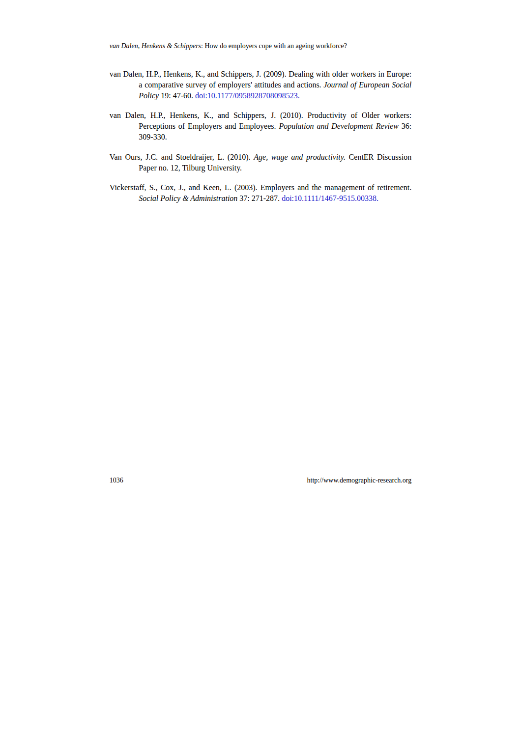van Dalen, Henkens & Schippers: How do employers cope with an ageing workforce?
van Dalen, H.P., Henkens, K., and Schippers, J. (2009). Dealing with older workers in Europe: a comparative survey of employers' attitudes and actions. Journal of European Social Policy 19: 47-60. doi:10.1177/0958928708098523.
van Dalen, H.P., Henkens, K., and Schippers, J. (2010). Productivity of Older workers: Perceptions of Employers and Employees. Population and Development Review 36: 309-330.
Van Ours, J.C. and Stoeldraijer, L. (2010). Age, wage and productivity. CentER Discussion Paper no. 12, Tilburg University.
Vickerstaff, S., Cox, J., and Keen, L. (2003). Employers and the management of retirement. Social Policy & Administration 37: 271-287. doi:10.1111/1467-9515.00338.
1036 http://www.demographic-research.org